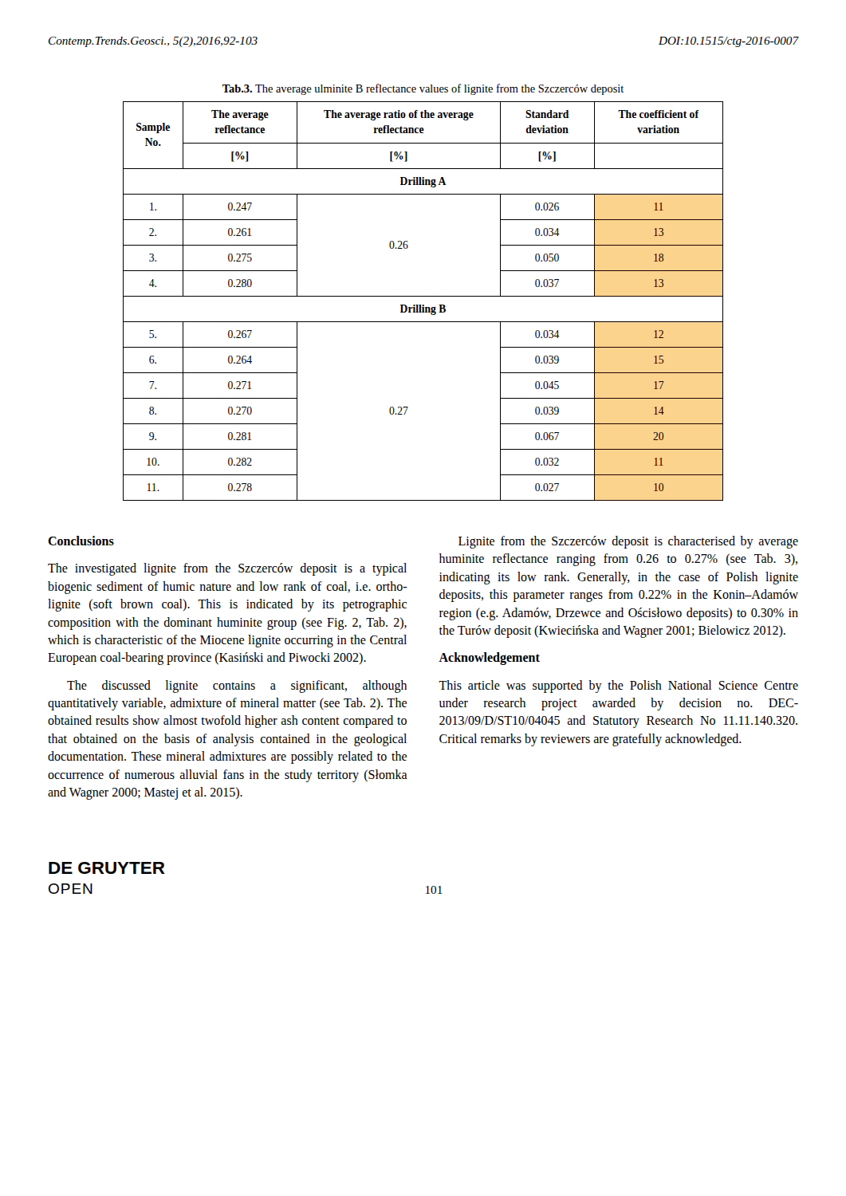Contemp.Trends.Geosci., 5(2),2016,92-103 DOI:10.1515/ctg-2016-0007
Tab.3. The average ulminite B reflectance values of lignite from the Szczerców deposit
| Sample No. | The average reflectance | The average ratio of the average reflectance | Standard deviation | The coefficient of variation |
| --- | --- | --- | --- | --- |
| [%] | [%] | [%] | |
| Drilling A |
| 1. | 0.247 | 0.26 | 0.026 | 11 |
| 2. | 0.261 | 0.034 | 13 |
| 3. | 0.275 | 0.050 | 18 |
| 4. | 0.280 | 0.037 | 13 |
| Drilling B |
| 5. | 0.267 | 0.27 | 0.034 | 12 |
| 6. | 0.264 | 0.039 | 15 |
| 7. | 0.271 | 0.045 | 17 |
| 8. | 0.270 | 0.039 | 14 |
| 9. | 0.281 | 0.067 | 20 |
| 10. | 0.282 | 0.032 | 11 |
| 11. | 0.278 | 0.027 | 10 |
Conclusions
The investigated lignite from the Szczerców deposit is a typical biogenic sediment of humic nature and low rank of coal, i.e. ortho-lignite (soft brown coal). This is indicated by its petrographic composition with the dominant huminite group (see Fig. 2, Tab. 2), which is characteristic of the Miocene lignite occurring in the Central European coal-bearing province (Kasiński and Piwocki 2002).
The discussed lignite contains a significant, although quantitatively variable, admixture of mineral matter (see Tab. 2). The obtained results show almost twofold higher ash content compared to that obtained on the basis of analysis contained in the geological documentation. These mineral admixtures are possibly related to the occurrence of numerous alluvial fans in the study territory (Słomka and Wagner 2000; Mastej et al. 2015).
Lignite from the Szczerców deposit is characterised by average huminite reflectance ranging from 0.26 to 0.27% (see Tab. 3), indicating its low rank. Generally, in the case of Polish lignite deposits, this parameter ranges from 0.22% in the Konin–Adamów region (e.g. Adamów, Drzewce and Ościsłowo deposits) to 0.30% in the Turów deposit (Kwiecińska and Wagner 2001; Bielowicz 2012).
Acknowledgement
This article was supported by the Polish National Science Centre under research project awarded by decision no. DEC-2013/09/D/ST10/04045 and Statutory Research No 11.11.140.320. Critical remarks by reviewers are gratefully acknowledged.
DE GRUYTER
OPEN
101